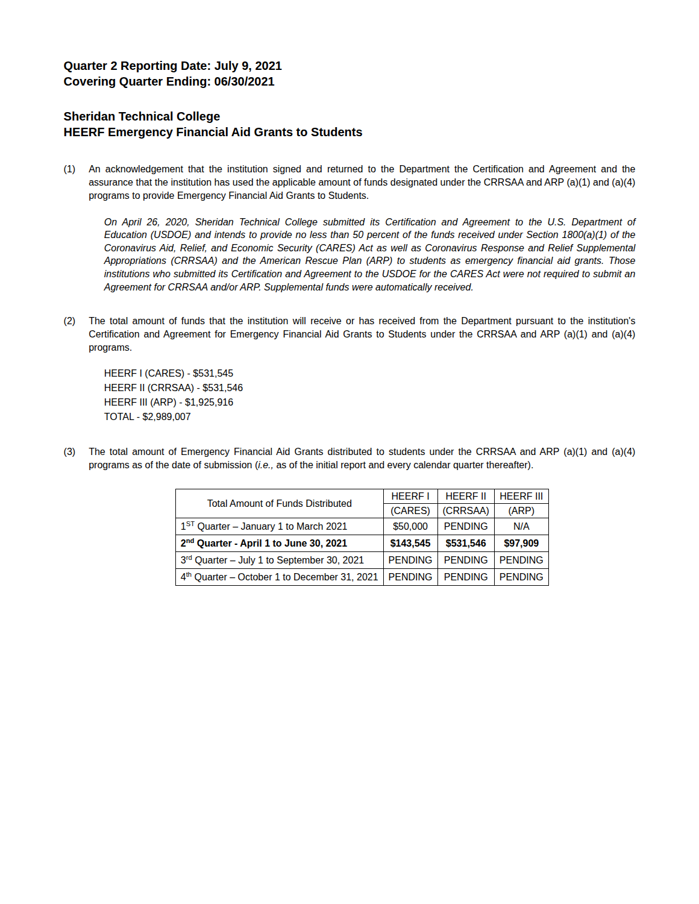Quarter 2 Reporting Date: July 9, 2021
Covering Quarter Ending: 06/30/2021
Sheridan Technical College
HEERF Emergency Financial Aid Grants to Students
An acknowledgement that the institution signed and returned to the Department the Certification and Agreement and the assurance that the institution has used the applicable amount of funds designated under the CRRSAA and ARP (a)(1) and (a)(4) programs to provide Emergency Financial Aid Grants to Students.
On April 26, 2020, Sheridan Technical College submitted its Certification and Agreement to the U.S. Department of Education (USDOE) and intends to provide no less than 50 percent of the funds received under Section 1800(a)(1) of the Coronavirus Aid, Relief, and Economic Security (CARES) Act as well as Coronavirus Response and Relief Supplemental Appropriations (CRRSAA) and the American Rescue Plan (ARP) to students as emergency financial aid grants. Those institutions who submitted its Certification and Agreement to the USDOE for the CARES Act were not required to submit an Agreement for CRRSAA and/or ARP. Supplemental funds were automatically received.
The total amount of funds that the institution will receive or has received from the Department pursuant to the institution's Certification and Agreement for Emergency Financial Aid Grants to Students under the CRRSAA and ARP (a)(1) and (a)(4) programs.
HEERF I (CARES) - $531,545
HEERF II (CRRSAA) - $531,546
HEERF III (ARP) - $1,925,916
TOTAL - $2,989,007
The total amount of Emergency Financial Aid Grants distributed to students under the CRRSAA and ARP (a)(1) and (a)(4) programs as of the date of submission (i.e., as of the initial report and every calendar quarter thereafter).
| Total Amount of Funds Distributed | HEERF I | HEERF II | HEERF III |
| --- | --- | --- | --- |
| (CARES) | (CRRSAA) | (ARP) |
| 1 ST Quarter – January 1 to March 2021 | $50,000 | PENDING | N/A |
| 2 nd Quarter - April 1 to June 30, 2021 | $143,545 | $531,546 | $97,909 |
| 3 rd Quarter – July 1 to September 30, 2021 | PENDING | PENDING | PENDING |
| 4 th Quarter – October 1 to December 31, 2021 | PENDING | PENDING | PENDING |